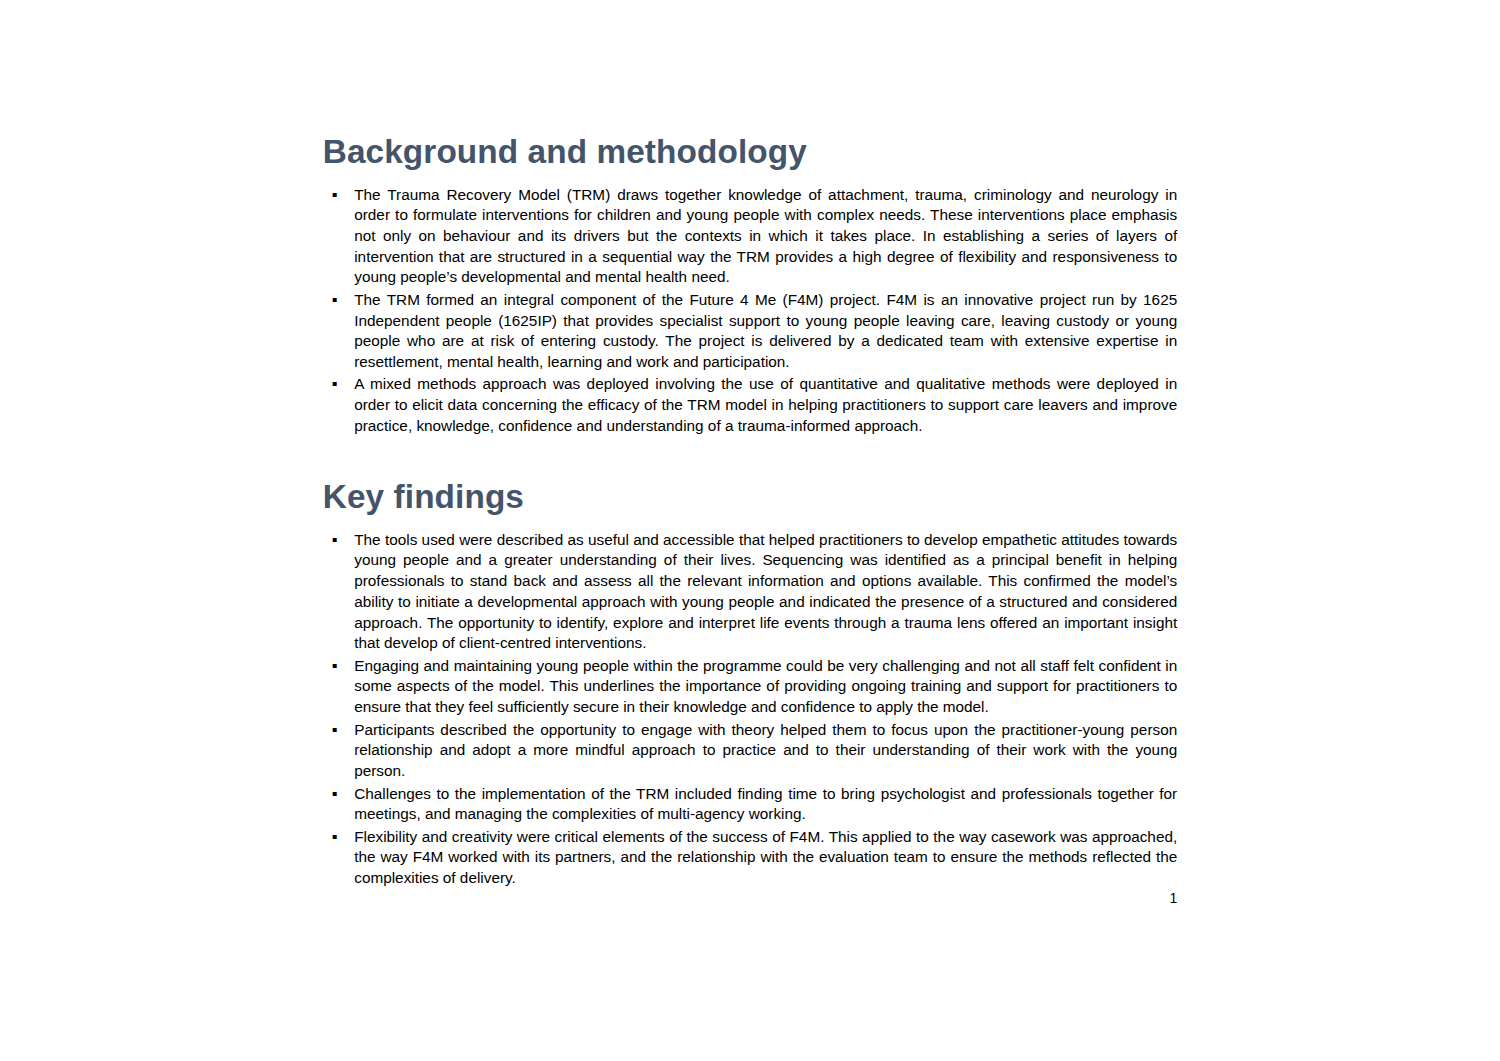Background and methodology
The Trauma Recovery Model (TRM) draws together knowledge of attachment, trauma, criminology and neurology in order to formulate interventions for children and young people with complex needs. These interventions place emphasis not only on behaviour and its drivers but the contexts in which it takes place. In establishing a series of layers of intervention that are structured in a sequential way the TRM provides a high degree of flexibility and responsiveness to young people’s developmental and mental health need.
The TRM formed an integral component of the Future 4 Me (F4M) project. F4M is an innovative project run by 1625 Independent people (1625IP) that provides specialist support to young people leaving care, leaving custody or young people who are at risk of entering custody. The project is delivered by a dedicated team with extensive expertise in resettlement, mental health, learning and work and participation.
A mixed methods approach was deployed involving the use of quantitative and qualitative methods were deployed in order to elicit data concerning the efficacy of the TRM model in helping practitioners to support care leavers and improve practice, knowledge, confidence and understanding of a trauma-informed approach.
Key findings
The tools used were described as useful and accessible that helped practitioners to develop empathetic attitudes towards young people and a greater understanding of their lives. Sequencing was identified as a principal benefit in helping professionals to stand back and assess all the relevant information and options available. This confirmed the model’s ability to initiate a developmental approach with young people and indicated the presence of a structured and considered approach. The opportunity to identify, explore and interpret life events through a trauma lens offered an important insight that develop of client-centred interventions.
Engaging and maintaining young people within the programme could be very challenging and not all staff felt confident in some aspects of the model. This underlines the importance of providing ongoing training and support for practitioners to ensure that they feel sufficiently secure in their knowledge and confidence to apply the model.
Participants described the opportunity to engage with theory helped them to focus upon the practitioner-young person relationship and adopt a more mindful approach to practice and to their understanding of their work with the young person.
Challenges to the implementation of the TRM included finding time to bring psychologist and professionals together for meetings, and managing the complexities of multi-agency working.
Flexibility and creativity were critical elements of the success of F4M. This applied to the way casework was approached, the way F4M worked with its partners, and the relationship with the evaluation team to ensure the methods reflected the complexities of delivery.
1